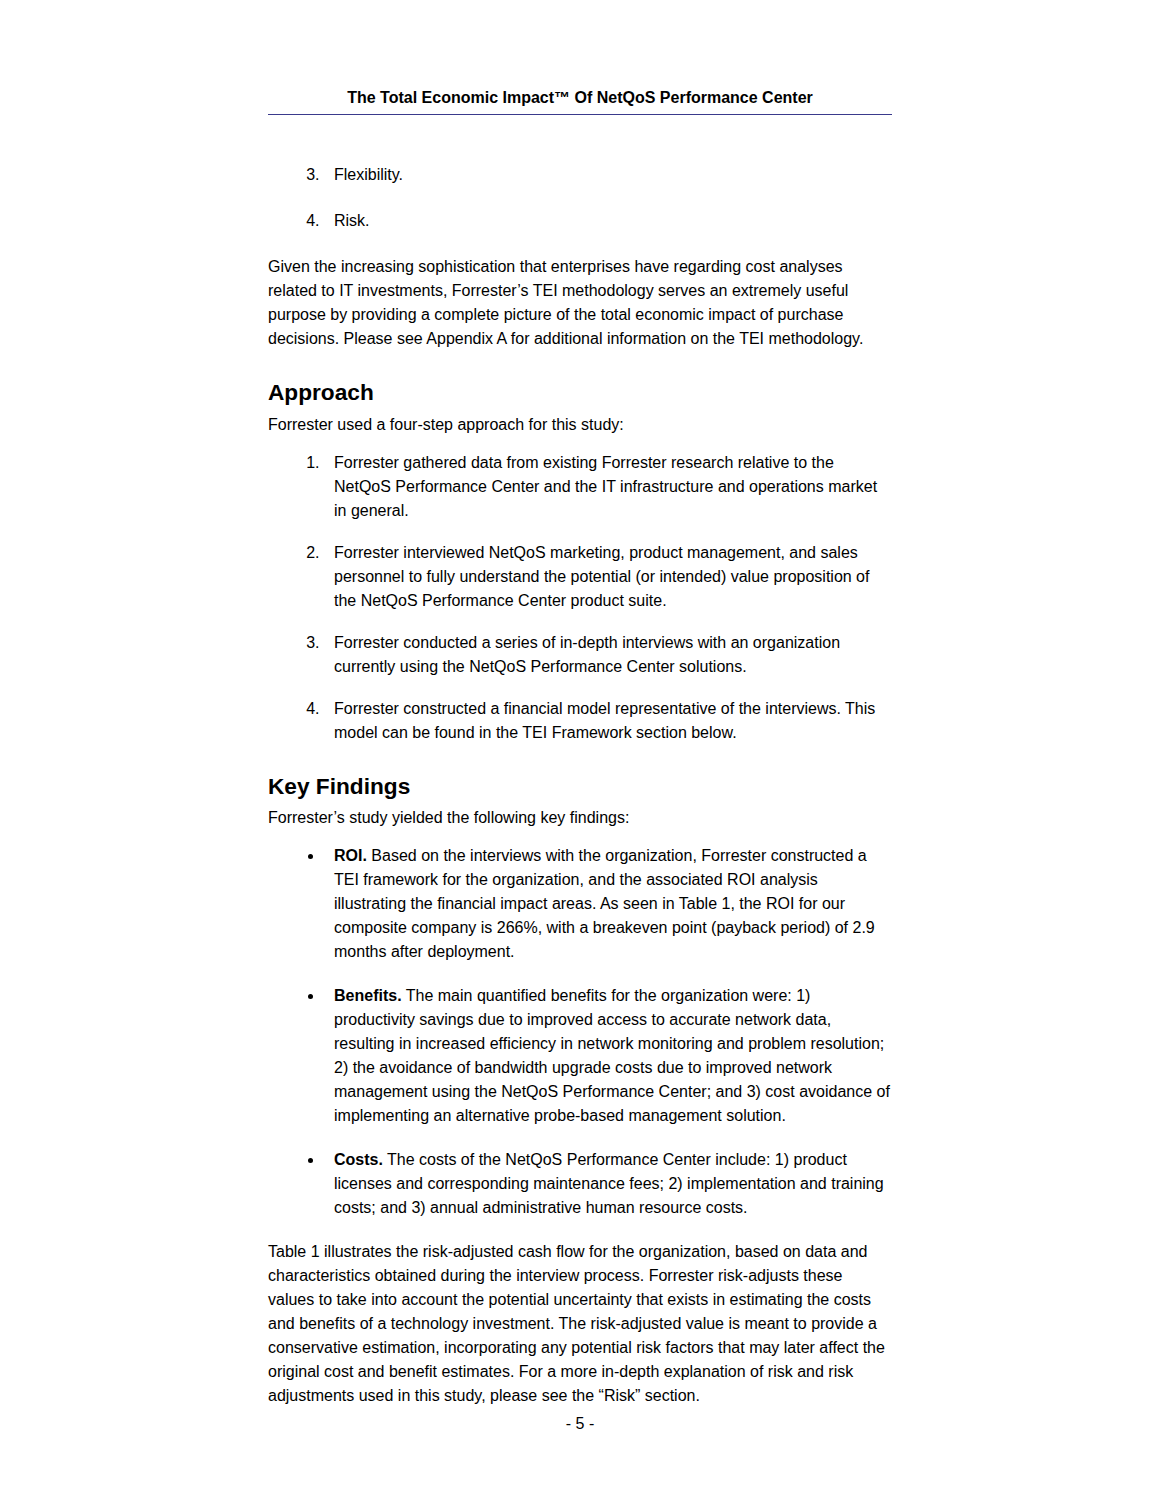The Total Economic Impact™ Of NetQoS Performance Center
Flexibility.
Risk.
Given the increasing sophistication that enterprises have regarding cost analyses related to IT investments, Forrester’s TEI methodology serves an extremely useful purpose by providing a complete picture of the total economic impact of purchase decisions. Please see Appendix A for additional information on the TEI methodology.
Approach
Forrester used a four-step approach for this study:
Forrester gathered data from existing Forrester research relative to the NetQoS Performance Center and the IT infrastructure and operations market in general.
Forrester interviewed NetQoS marketing, product management, and sales personnel to fully understand the potential (or intended) value proposition of the NetQoS Performance Center product suite.
Forrester conducted a series of in-depth interviews with an organization currently using the NetQoS Performance Center solutions.
Forrester constructed a financial model representative of the interviews. This model can be found in the TEI Framework section below.
Key Findings
Forrester’s study yielded the following key findings:
ROI. Based on the interviews with the organization, Forrester constructed a TEI framework for the organization, and the associated ROI analysis illustrating the financial impact areas. As seen in Table 1, the ROI for our composite company is 266%, with a breakeven point (payback period) of 2.9 months after deployment.
Benefits. The main quantified benefits for the organization were: 1) productivity savings due to improved access to accurate network data, resulting in increased efficiency in network monitoring and problem resolution; 2) the avoidance of bandwidth upgrade costs due to improved network management using the NetQoS Performance Center; and 3) cost avoidance of implementing an alternative probe-based management solution.
Costs. The costs of the NetQoS Performance Center include: 1) product licenses and corresponding maintenance fees; 2) implementation and training costs; and 3) annual administrative human resource costs.
Table 1 illustrates the risk-adjusted cash flow for the organization, based on data and characteristics obtained during the interview process. Forrester risk-adjusts these values to take into account the potential uncertainty that exists in estimating the costs and benefits of a technology investment. The risk-adjusted value is meant to provide a conservative estimation, incorporating any potential risk factors that may later affect the original cost and benefit estimates. For a more in-depth explanation of risk and risk adjustments used in this study, please see the “Risk” section.
- 5 -